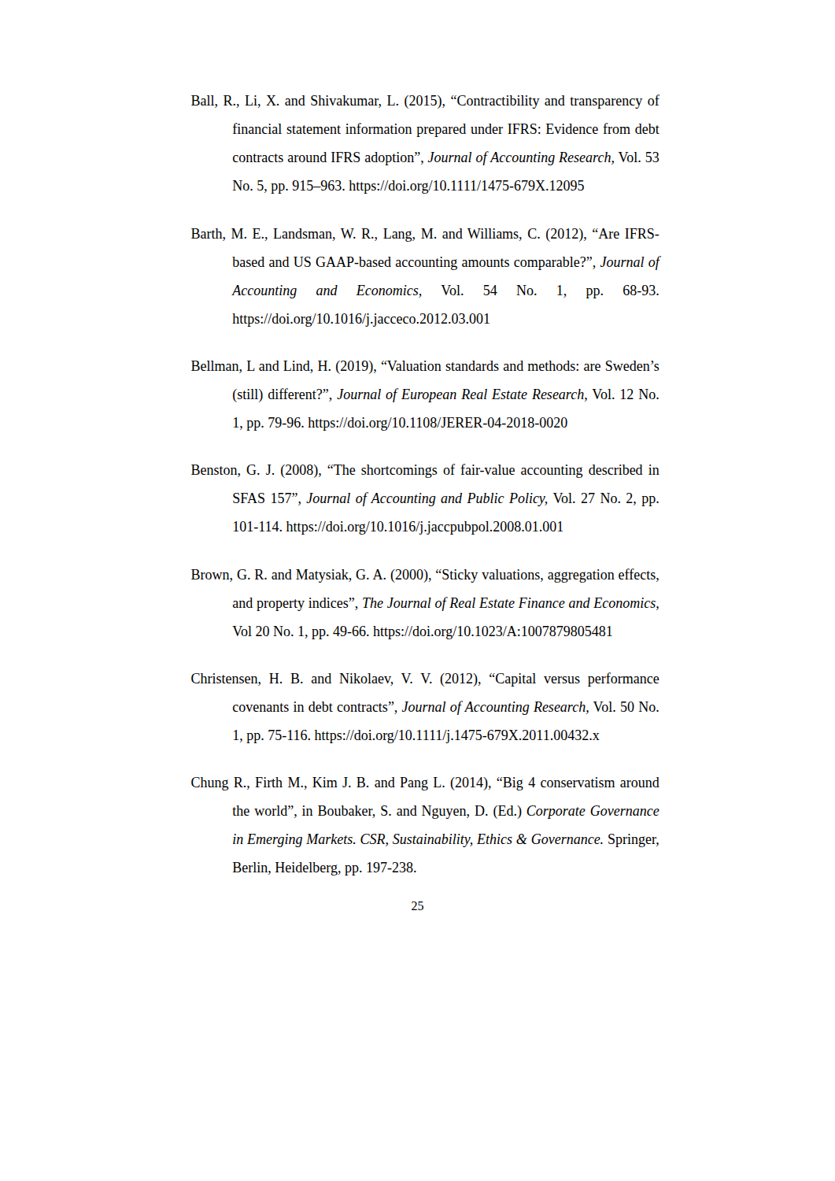Ball, R., Li, X. and Shivakumar, L. (2015), “Contractibility and transparency of financial statement information prepared under IFRS: Evidence from debt contracts around IFRS adoption”, Journal of Accounting Research, Vol. 53 No. 5, pp. 915–963. https://doi.org/10.1111/1475-679X.12095
Barth, M. E., Landsman, W. R., Lang, M. and Williams, C. (2012), “Are IFRS-based and US GAAP-based accounting amounts comparable?”, Journal of Accounting and Economics, Vol. 54 No. 1, pp. 68-93. https://doi.org/10.1016/j.jacceco.2012.03.001
Bellman, L and Lind, H. (2019), “Valuation standards and methods: are Sweden’s (still) different?”, Journal of European Real Estate Research, Vol. 12 No. 1, pp. 79-96. https://doi.org/10.1108/JERER-04-2018-0020
Benston, G. J. (2008), “The shortcomings of fair-value accounting described in SFAS 157”, Journal of Accounting and Public Policy, Vol. 27 No. 2, pp. 101-114. https://doi.org/10.1016/j.jaccpubpol.2008.01.001
Brown, G. R. and Matysiak, G. A. (2000), “Sticky valuations, aggregation effects, and property indices”, The Journal of Real Estate Finance and Economics, Vol 20 No. 1, pp. 49-66. https://doi.org/10.1023/A:1007879805481
Christensen, H. B. and Nikolaev, V. V. (2012), “Capital versus performance covenants in debt contracts”, Journal of Accounting Research, Vol. 50 No. 1, pp. 75-116. https://doi.org/10.1111/j.1475-679X.2011.00432.x
Chung R., Firth M., Kim J. B. and Pang L. (2014), “Big 4 conservatism around the world”, in Boubaker, S. and Nguyen, D. (Ed.) Corporate Governance in Emerging Markets. CSR, Sustainability, Ethics & Governance. Springer, Berlin, Heidelberg, pp. 197-238.
25